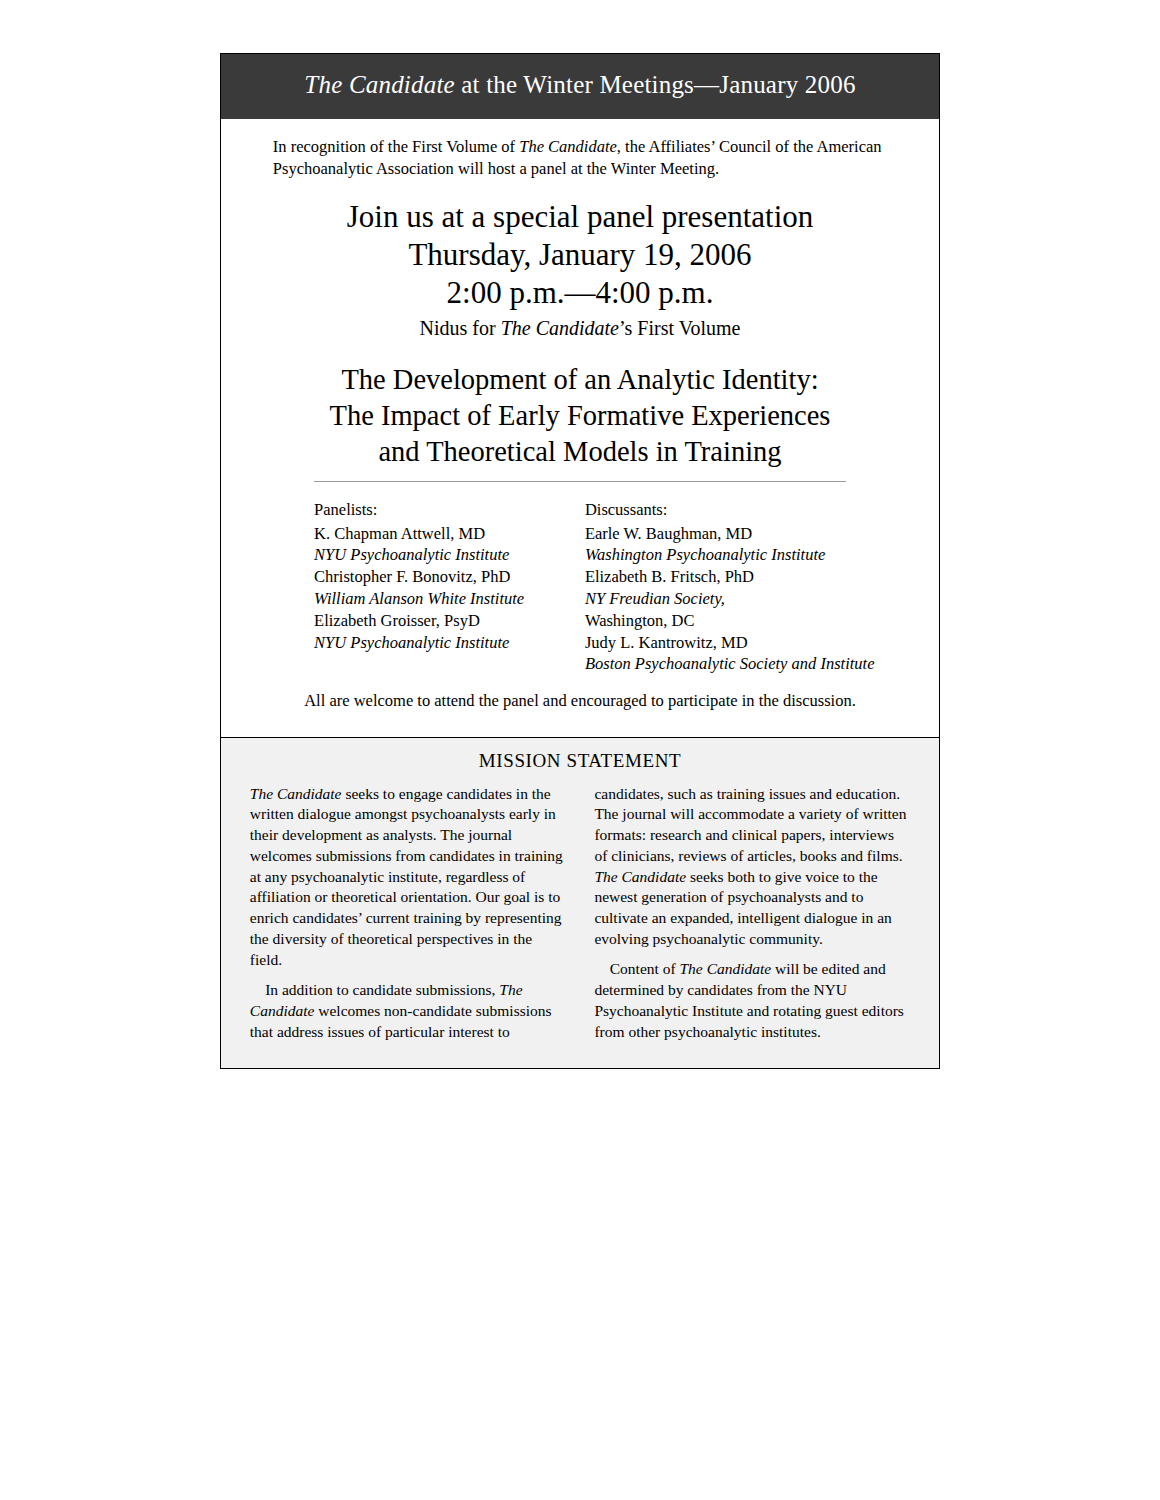The Candidate at the Winter Meetings—January 2006
In recognition of the First Volume of The Candidate, the Affiliates’ Council of the American Psychoanalytic Association will host a panel at the Winter Meeting.
Join us at a special panel presentation Thursday, January 19, 2006 2:00 p.m.—4:00 p.m.
Nidus for The Candidate’s First Volume
The Development of an Analytic Identity:
The Impact of Early Formative Experiences
and Theoretical Models in Training
| Panelists: K. Chapman Attwell, MD NYU Psychoanalytic Institute Christopher F. Bonovitz, PhD William Alanson White Institute Elizabeth Groisser, PsyD NYU Psychoanalytic Institute | Discussants: Earle W. Baughman, MD Washington Psychoanalytic Institute Elizabeth B. Fritsch, PhD NY Freudian Society, Washington, DC Judy L. Kantrowitz, MD Boston Psychoanalytic Society and Institute |
All are welcome to attend the panel and encouraged to participate in the discussion.
MISSION STATEMENT
The Candidate seeks to engage candidates in the written dialogue amongst psychoanalysts early in their development as analysts. The journal welcomes submissions from candidates in training at any psychoanalytic institute, regardless of affiliation or theoretical orientation. Our goal is to enrich candidates’ current training by representing the diversity of theoretical perspectives in the field.
In addition to candidate submissions, The Candidate welcomes non-candidate submissions that address issues of particular interest to candidates, such as training issues and education. The journal will accommodate a variety of written formats: research and clinical papers, interviews of clinicians, reviews of articles, books and films. The Candidate seeks both to give voice to the newest generation of psychoanalysts and to cultivate an expanded, intelligent dialogue in an evolving psychoanalytic community.
Content of The Candidate will be edited and determined by candidates from the NYU Psychoanalytic Institute and rotating guest editors from other psychoanalytic institutes.